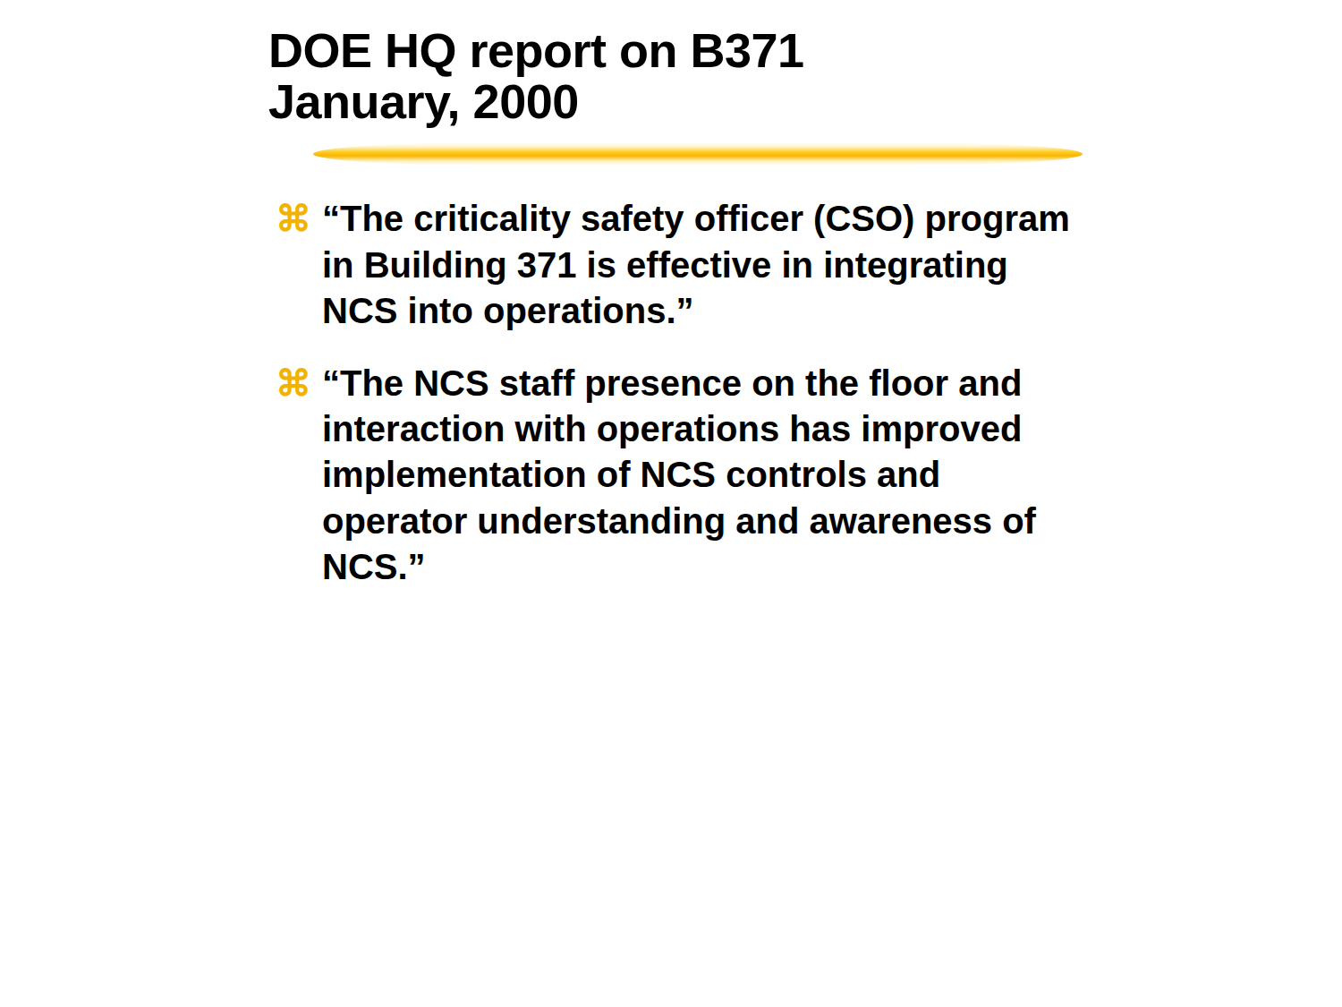DOE HQ report on B371
January, 2000
“The criticality safety officer (CSO) program in Building 371 is effective in integrating NCS into operations.”
“The NCS staff presence on the floor and interaction with operations has improved implementation of NCS controls and operator understanding and awareness of NCS.”